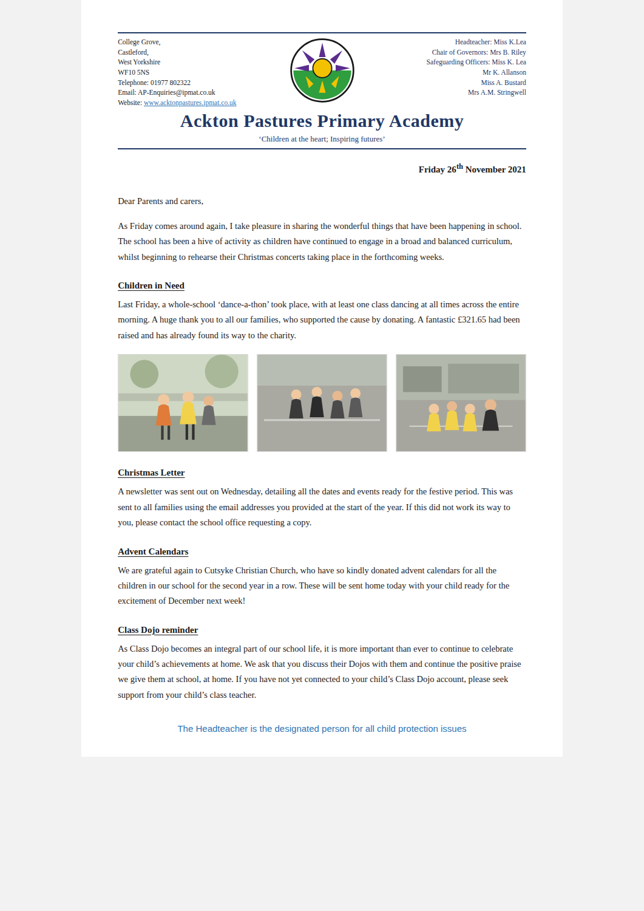College Grove,
Castleford,
West Yorkshire
WF10 5NS
Telephone: 01977 802322
Email: AP-Enquiries@ipmat.co.uk
Website: www.acktonpastures.ipmat.co.uk
Headteacher: Miss K.Lea
Chair of Governors: Mrs B. Riley
Safeguarding Officers: Miss K. Lea
Mr K. Allanson
Miss A. Bustard
Mrs A.M. Stringwell
Ackton Pastures Primary Academy
‘Children at the heart; Inspiring futures’
Friday 26th November 2021
Dear Parents and carers,
As Friday comes around again, I take pleasure in sharing the wonderful things that have been happening in school. The school has been a hive of activity as children have continued to engage in a broad and balanced curriculum, whilst beginning to rehearse their Christmas concerts taking place in the forthcoming weeks.
Children in Need
Last Friday, a whole-school ‘dance-a-thon’ took place, with at least one class dancing at all times across the entire morning. A huge thank you to all our families, who supported the cause by donating. A fantastic £321.65 had been raised and has already found its way to the charity.
Christmas Letter
A newsletter was sent out on Wednesday, detailing all the dates and events ready for the festive period. This was sent to all families using the email addresses you provided at the start of the year. If this did not work its way to you, please contact the school office requesting a copy.
Advent Calendars
We are grateful again to Cutsyke Christian Church, who have so kindly donated advent calendars for all the children in our school for the second year in a row. These will be sent home today with your child ready for the excitement of December next week!
Class Dojo reminder
As Class Dojo becomes an integral part of our school life, it is more important than ever to continue to celebrate your child’s achievements at home. We ask that you discuss their Dojos with them and continue the positive praise we give them at school, at home. If you have not yet connected to your child’s Class Dojo account, please seek support from your child’s class teacher.
The Headteacher is the designated person for all child protection issues